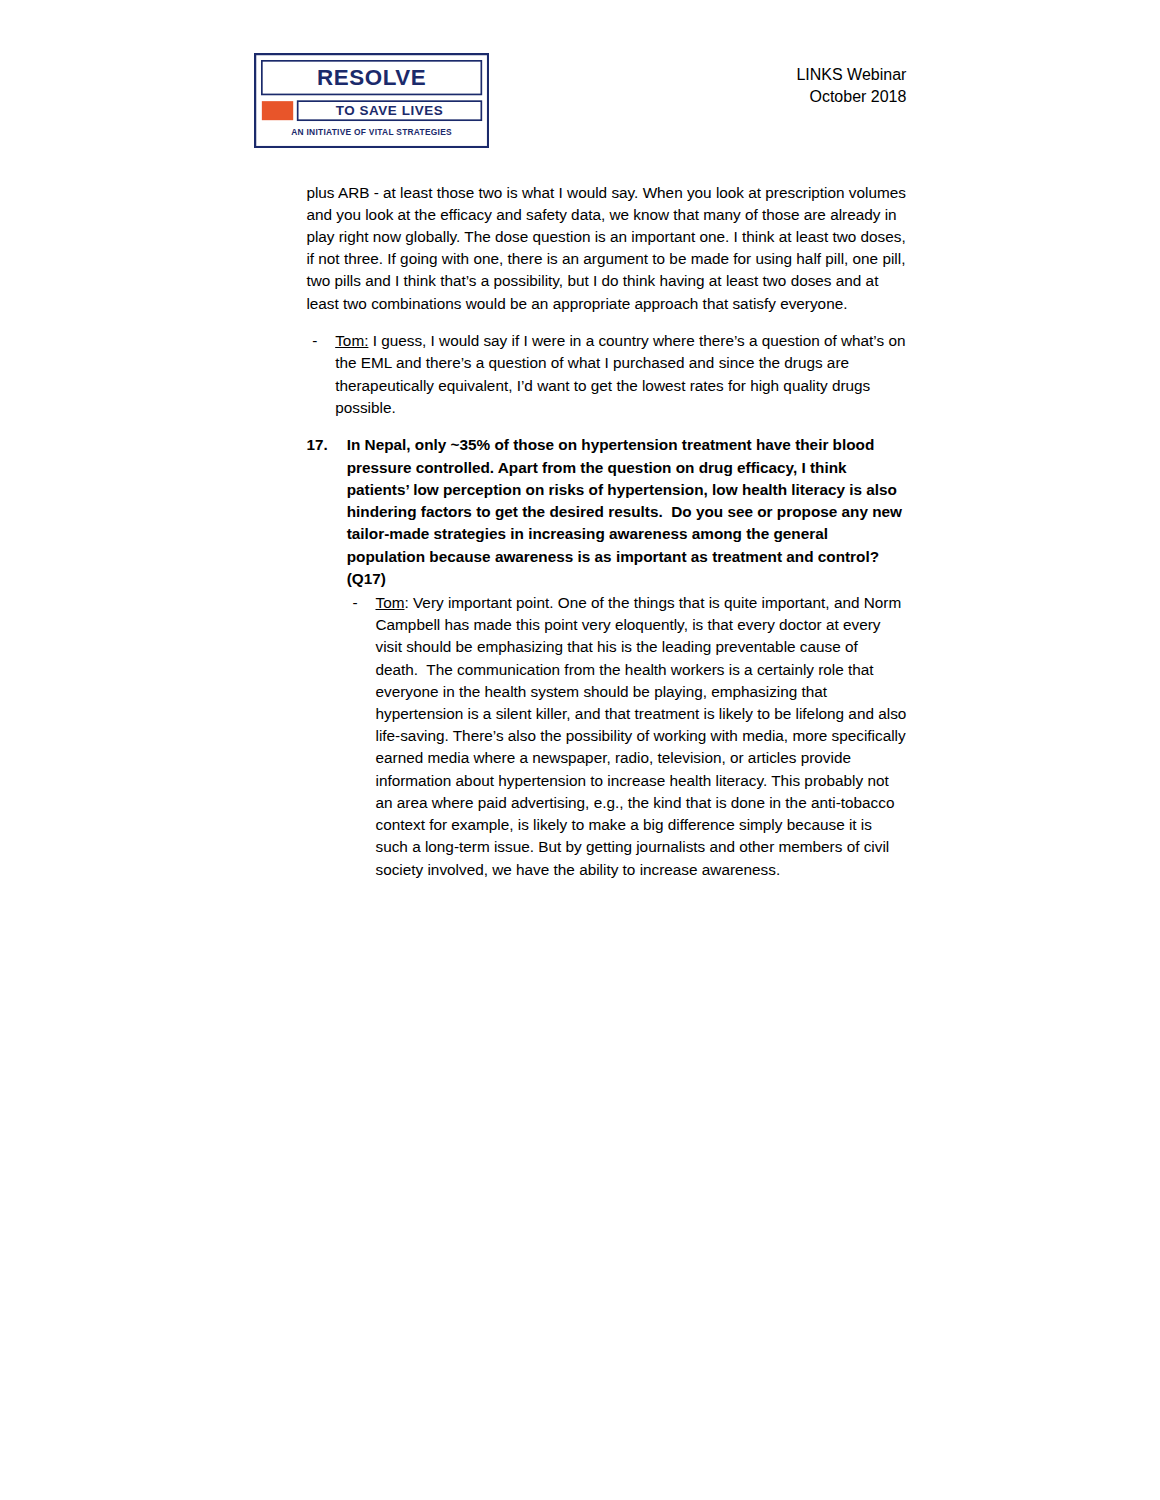RESOLVE TO SAVE LIVES AN INITIATIVE OF VITAL STRATEGIES
LINKS Webinar
October 2018
plus ARB - at least those two is what I would say. When you look at prescription volumes and you look at the efficacy and safety data, we know that many of those are already in play right now globally. The dose question is an important one. I think at least two doses, if not three. If going with one, there is an argument to be made for using half pill, one pill, two pills and I think that’s a possibility, but I do think having at least two doses and at least two combinations would be an appropriate approach that satisfy everyone.
Tom: I guess, I would say if I were in a country where there’s a question of what’s on the EML and there’s a question of what I purchased and since the drugs are therapeutically equivalent, I’d want to get the lowest rates for high quality drugs possible.
17. In Nepal, only ~35% of those on hypertension treatment have their blood pressure controlled. Apart from the question on drug efficacy, I think patients’ low perception on risks of hypertension, low health literacy is also hindering factors to get the desired results. Do you see or propose any new tailor-made strategies in increasing awareness among the general population because awareness is as important as treatment and control? (Q17)
Tom: Very important point. One of the things that is quite important, and Norm Campbell has made this point very eloquently, is that every doctor at every visit should be emphasizing that his is the leading preventable cause of death. The communication from the health workers is a certainly role that everyone in the health system should be playing, emphasizing that hypertension is a silent killer, and that treatment is likely to be lifelong and also life-saving. There’s also the possibility of working with media, more specifically earned media where a newspaper, radio, television, or articles provide information about hypertension to increase health literacy. This probably not an area where paid advertising, e.g., the kind that is done in the anti-tobacco context for example, is likely to make a big difference simply because it is such a long-term issue. But by getting journalists and other members of civil society involved, we have the ability to increase awareness.